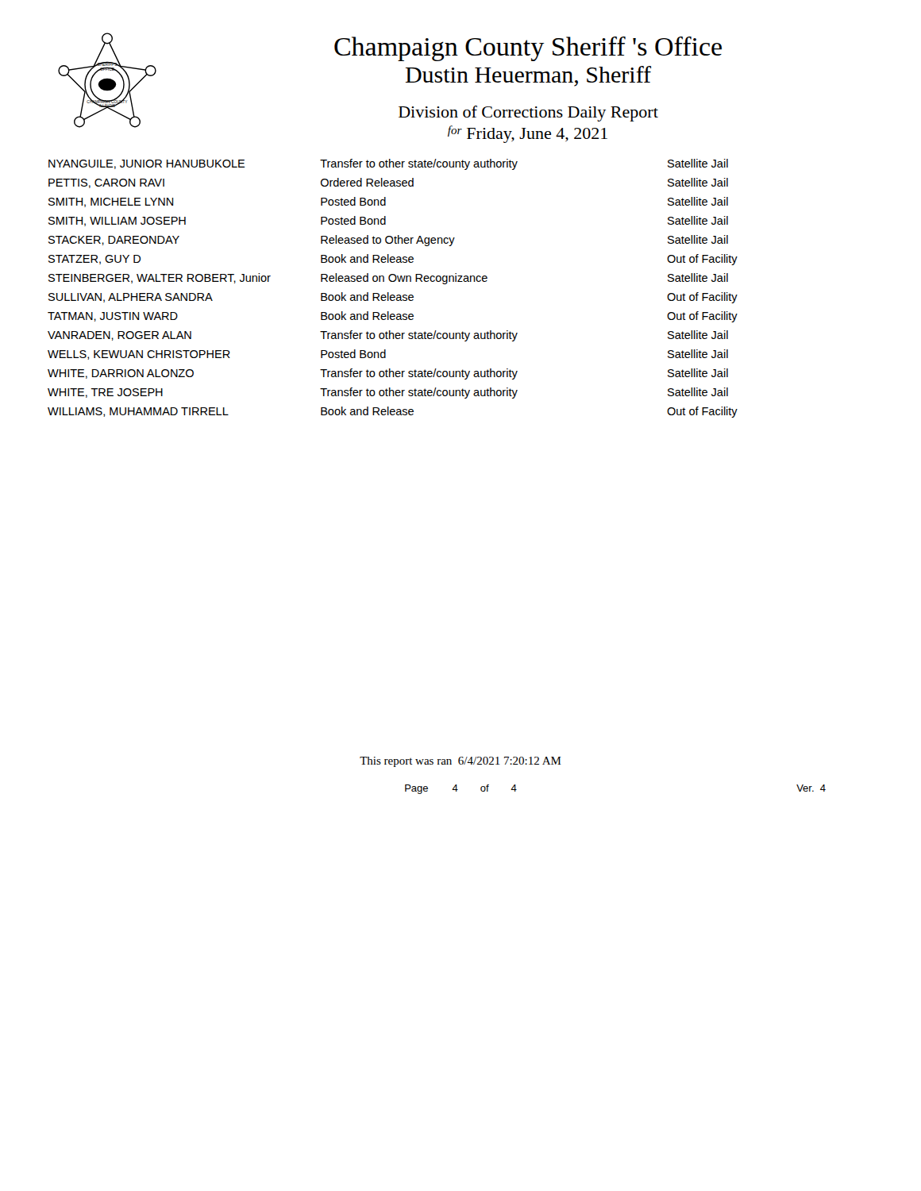SHERIFF'S OFFICE CHAMPAIGN COUNTY ILLINOIS
Champaign County Sheriff 's Office
Dustin Heuerman, Sheriff
Division of Corrections Daily Report
for Friday, June 4, 2021
| NYANGUILE, JUNIOR HANUBUKOLE | Transfer to other state/county authority | Satellite Jail |
| PETTIS, CARON RAVI | Ordered Released | Satellite Jail |
| SMITH, MICHELE LYNN | Posted Bond | Satellite Jail |
| SMITH, WILLIAM JOSEPH | Posted Bond | Satellite Jail |
| STACKER, DAREONDAY | Released to Other Agency | Satellite Jail |
| STATZER, GUY D | Book and Release | Out of Facility |
| STEINBERGER, WALTER ROBERT, Junior | Released on Own Recognizance | Satellite Jail |
| SULLIVAN, ALPHERA SANDRA | Book and Release | Out of Facility |
| TATMAN, JUSTIN WARD | Book and Release | Out of Facility |
| VANRADEN, ROGER ALAN | Transfer to other state/county authority | Satellite Jail |
| WELLS, KEWUAN CHRISTOPHER | Posted Bond | Satellite Jail |
| WHITE, DARRION ALONZO | Transfer to other state/county authority | Satellite Jail |
| WHITE, TRE JOSEPH | Transfer to other state/county authority | Satellite Jail |
| WILLIAMS, MUHAMMAD TIRRELL | Book and Release | Out of Facility |
This report was ran 6/4/2021 7:20:12 AM
Page 4 of 4 Ver. 4